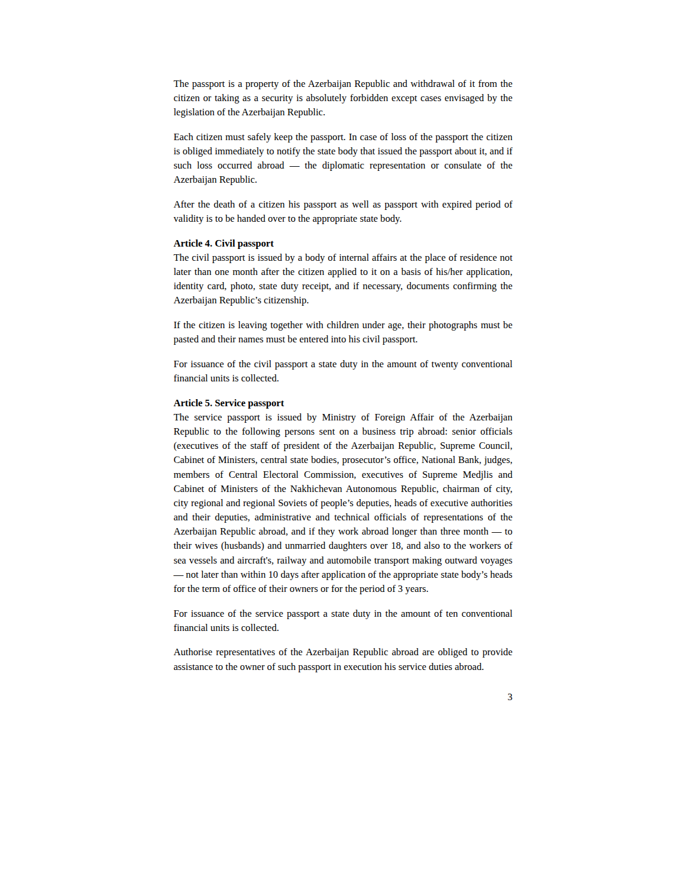The passport is a property of the Azerbaijan Republic and withdrawal of it from the citizen or taking as a security is absolutely forbidden except cases envisaged by the legislation of the Azerbaijan Republic.
Each citizen must safely keep the passport. In case of loss of the passport the citizen is obliged immediately to notify the state body that issued the passport about it, and if such loss occurred abroad — the diplomatic representation or consulate of the Azerbaijan Republic.
After the death of a citizen his passport as well as passport with expired period of validity is to be handed over to the appropriate state body.
Article 4. Civil passport
The civil passport is issued by a body of internal affairs at the place of residence not later than one month after the citizen applied to it on a basis of his/her application, identity card, photo, state duty receipt, and if necessary, documents confirming the Azerbaijan Republic’s citizenship.
If the citizen is leaving together with children under age, their photographs must be pasted and their names must be entered into his civil passport.
For issuance of the civil passport a state duty in the amount of twenty conventional financial units is collected.
Article 5. Service passport
The service passport is issued by Ministry of Foreign Affair of the Azerbaijan Republic to the following persons sent on a business trip abroad: senior officials (executives of the staff of president of the Azerbaijan Republic, Supreme Council, Cabinet of Ministers, central state bodies, prosecutor’s office, National Bank, judges, members of Central Electoral Commission, executives of Supreme Medjlis and Cabinet of Ministers of the Nakhichevan Autonomous Republic, chairman of city, city regional and regional Soviets of people’s deputies, heads of executive authorities and their deputies, administrative and technical officials of representations of the Azerbaijan Republic abroad, and if they work abroad longer than three month — to their wives (husbands) and unmarried daughters over 18, and also to the workers of sea vessels and aircraft's, railway and automobile transport making outward voyages — not later than within 10 days after application of the appropriate state body’s heads for the term of office of their owners or for the period of 3 years.
For issuance of the service passport a state duty in the amount of ten conventional financial units is collected.
Authorise representatives of the Azerbaijan Republic abroad are obliged to provide assistance to the owner of such passport in execution his service duties abroad.
3